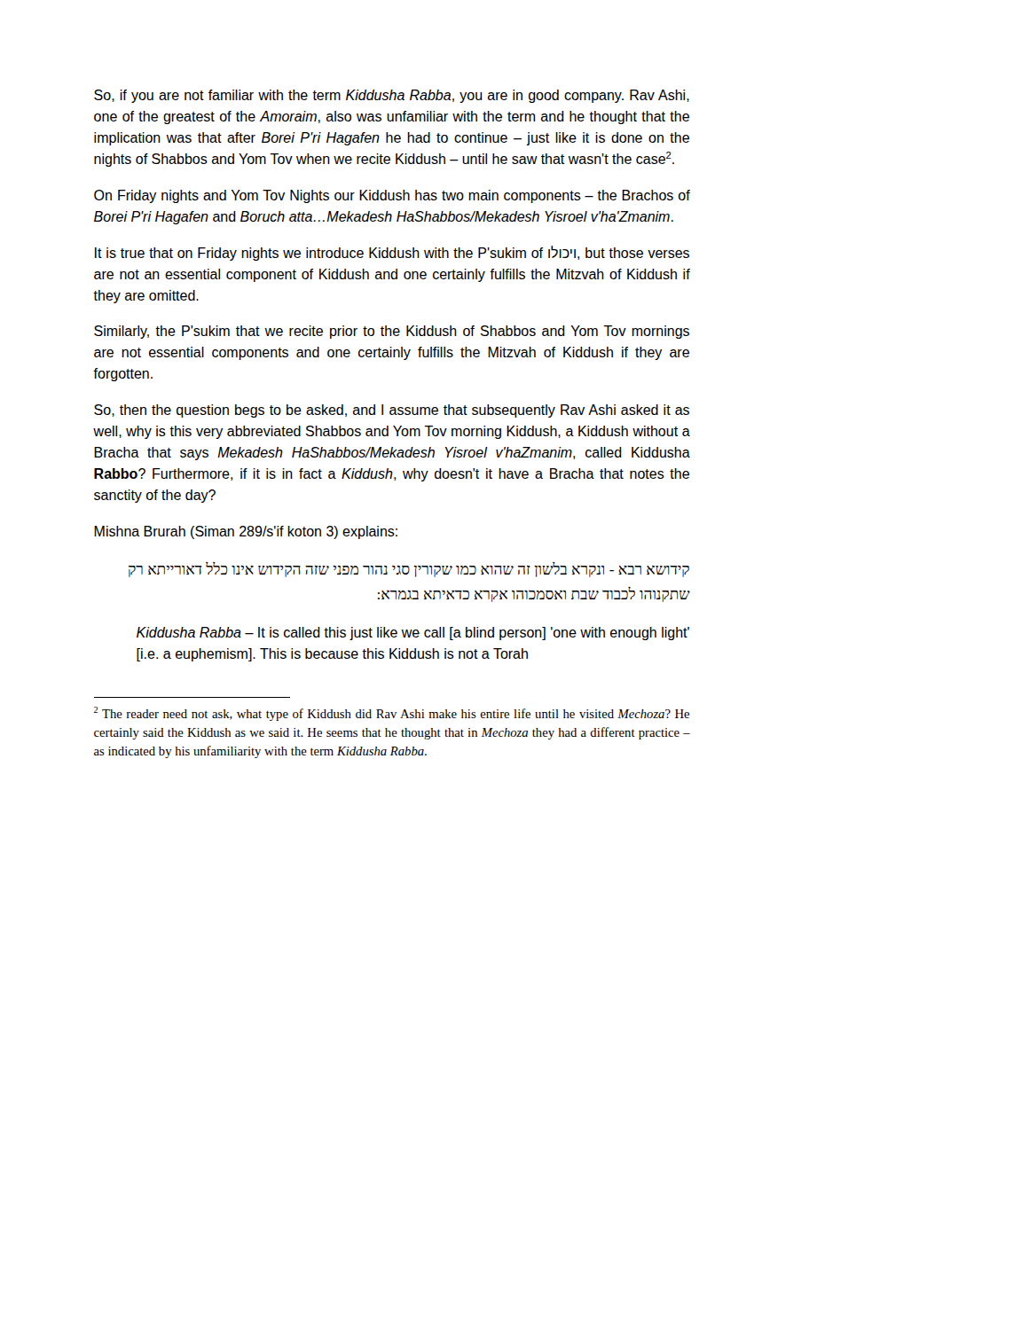So, if you are not familiar with the term Kiddusha Rabba, you are in good company. Rav Ashi, one of the greatest of the Amoraim, also was unfamiliar with the term and he thought that the implication was that after Borei P'ri Hagafen he had to continue – just like it is done on the nights of Shabbos and Yom Tov when we recite Kiddush – until he saw that wasn't the case2.
On Friday nights and Yom Tov Nights our Kiddush has two main components – the Brachos of Borei P'ri Hagafen and Boruch atta…Mekadesh HaShabbos/Mekadesh Yisroel v'ha'Zmanim.
It is true that on Friday nights we introduce Kiddush with the P'sukim of ויכולו, but those verses are not an essential component of Kiddush and one certainly fulfills the Mitzvah of Kiddush if they are omitted.
Similarly, the P'sukim that we recite prior to the Kiddush of Shabbos and Yom Tov mornings are not essential components and one certainly fulfills the Mitzvah of Kiddush if they are forgotten.
So, then the question begs to be asked, and I assume that subsequently Rav Ashi asked it as well, why is this very abbreviated Shabbos and Yom Tov morning Kiddush, a Kiddush without a Bracha that says Mekadesh HaShabbos/Mekadesh Yisroel v'haZmanim, called Kiddusha Rabbo? Furthermore, if it is in fact a Kiddush, why doesn't it have a Bracha that notes the sanctity of the day?
Mishna Brurah (Siman 289/s'if koton 3) explains:
קידושא רבא - ונקרא בלשון זה שהוא כמו שקורין סגי נהור מפני שזה הקידוש אינו כלל דאורייתא רק שתקנוהו לכבוד שבת ואסמכוהו אקרא כדאיתא בגמרא:
Kiddusha Rabba – It is called this just like we call [a blind person] 'one with enough light' [i.e. a euphemism]. This is because this Kiddush is not a Torah
2 The reader need not ask, what type of Kiddush did Rav Ashi make his entire life until he visited Mechoza? He certainly said the Kiddush as we said it. He seems that he thought that in Mechoza they had a different practice – as indicated by his unfamiliarity with the term Kiddusha Rabba.